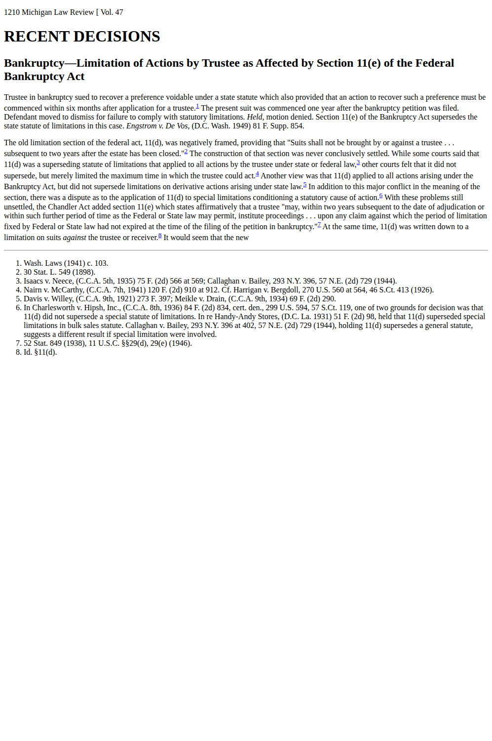1210 Michigan Law Review [ Vol. 47
RECENT DECISIONS
Bankruptcy—Limitation of Actions by Trustee as Affected by Section 11(e) of the Federal Bankruptcy Act
Trustee in bankruptcy sued to recover a preference voidable under a state statute which also provided that an action to recover such a preference must be commenced within six months after application for a trustee.1 The present suit was commenced one year after the bankruptcy petition was filed. Defendant moved to dismiss for failure to comply with statutory limitations. Held, motion denied. Section 11(e) of the Bankruptcy Act supersedes the state statute of limitations in this case. Engstrom v. De Vos, (D.C. Wash. 1949) 81 F. Supp. 854.
The old limitation section of the federal act, 11(d), was negatively framed, providing that "Suits shall not be brought by or against a trustee . . . subsequent to two years after the estate has been closed."2 The construction of that section was never conclusively settled. While some courts said that 11(d) was a superseding statute of limitations that applied to all actions by the trustee under state or federal law,3 other courts felt that it did not supersede, but merely limited the maximum time in which the trustee could act.4 Another view was that 11(d) applied to all actions arising under the Bankruptcy Act, but did not supersede limitations on derivative actions arising under state law.5 In addition to this major conflict in the meaning of the section, there was a dispute as to the application of 11(d) to special limitations conditioning a statutory cause of action.6 With these problems still unsettled, the Chandler Act added section 11(e) which states affirmatively that a trustee "may, within two years subsequent to the date of adjudication or within such further period of time as the Federal or State law may permit, institute proceedings . . . upon any claim against which the period of limitation fixed by Federal or State law had not expired at the time of the filing of the petition in bankruptcy."7 At the same time, 11(d) was written down to a limitation on suits against the trustee or receiver.8 It would seem that the new
Wash. Laws (1941) c. 103.
30 Stat. L. 549 (1898).
Isaacs v. Neece, (C.C.A. 5th, 1935) 75 F. (2d) 566 at 569; Callaghan v. Bailey, 293 N.Y. 396, 57 N.E. (2d) 729 (1944).
Nairn v. McCarthy, (C.C.A. 7th, 1941) 120 F. (2d) 910 at 912. Cf. Harrigan v. Bergdoll, 270 U.S. 560 at 564, 46 S.Ct. 413 (1926).
Davis v. Willey, (C.C.A. 9th, 1921) 273 F. 397; Meikle v. Drain, (C.C.A. 9th, 1934) 69 F. (2d) 290.
In Charlesworth v. Hipsh, Inc., (C.C.A. 8th, 1936) 84 F. (2d) 834, cert. den., 299 U.S. 594, 57 S.Ct. 119, one of two grounds for decision was that 11(d) did not supersede a special statute of limitations. In re Handy-Andy Stores, (D.C. La. 1931) 51 F. (2d) 98, held that 11(d) superseded special limitations in bulk sales statute. Callaghan v. Bailey, 293 N.Y. 396 at 402, 57 N.E. (2d) 729 (1944), holding 11(d) supersedes a general statute, suggests a different result if special limitation were involved.
52 Stat. 849 (1938), 11 U.S.C. §§29(d), 29(e) (1946).
Id. §11(d).